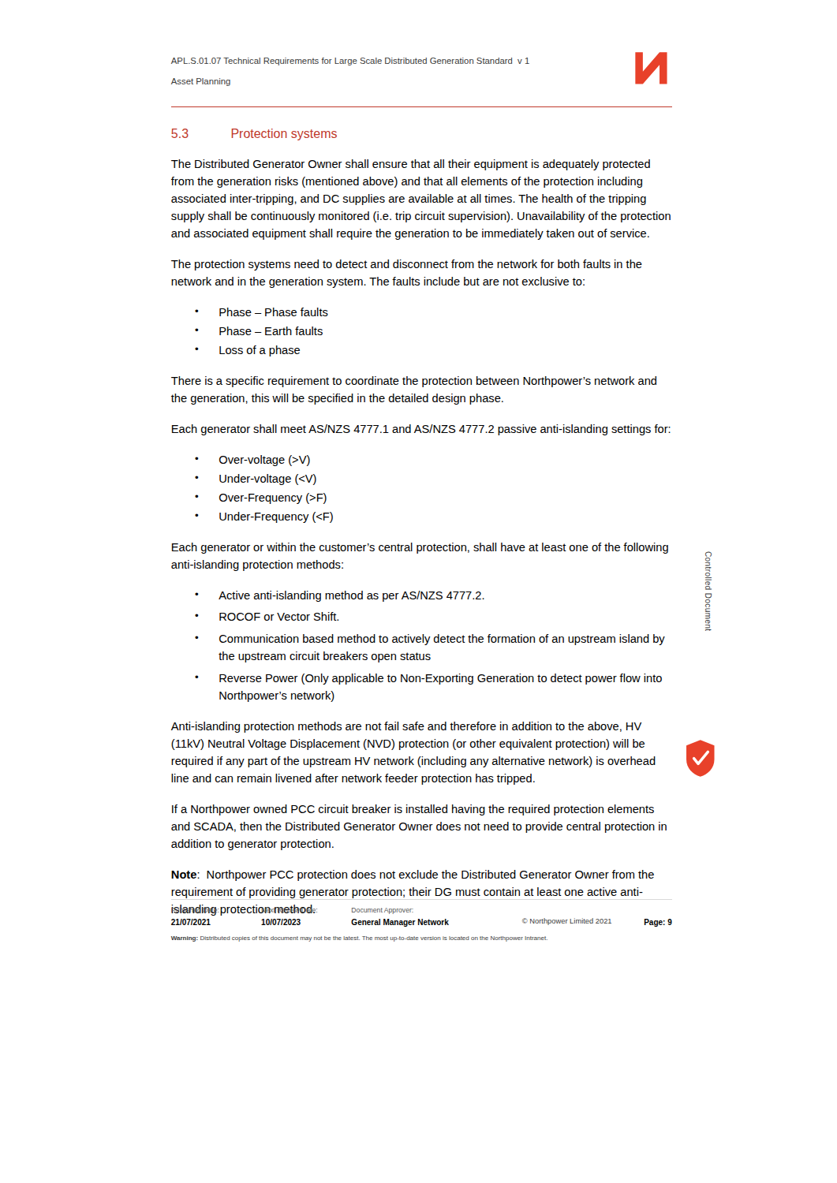APL.S.01.07 Technical Requirements for Large Scale Distributed Generation Standard v 1
Asset Planning
5.3 Protection systems
The Distributed Generator Owner shall ensure that all their equipment is adequately protected from the generation risks (mentioned above) and that all elements of the protection including associated inter-tripping, and DC supplies are available at all times. The health of the tripping supply shall be continuously monitored (i.e. trip circuit supervision). Unavailability of the protection and associated equipment shall require the generation to be immediately taken out of service.
The protection systems need to detect and disconnect from the network for both faults in the network and in the generation system. The faults include but are not exclusive to:
Phase – Phase faults
Phase – Earth faults
Loss of a phase
There is a specific requirement to coordinate the protection between Northpower’s network and the generation, this will be specified in the detailed design phase.
Each generator shall meet AS/NZS 4777.1 and AS/NZS 4777.2 passive anti-islanding settings for:
Over-voltage (>V)
Under-voltage (<V)
Over-Frequency (>F)
Under-Frequency (<F)
Each generator or within the customer’s central protection, shall have at least one of the following anti-islanding protection methods:
Active anti-islanding method as per AS/NZS 4777.2.
ROCOF or Vector Shift.
Communication based method to actively detect the formation of an upstream island by the upstream circuit breakers open status
Reverse Power (Only applicable to Non-Exporting Generation to detect power flow into Northpower’s network)
Anti-islanding protection methods are not fail safe and therefore in addition to the above, HV (11kV) Neutral Voltage Displacement (NVD) protection (or other equivalent protection) will be required if any part of the upstream HV network (including any alternative network) is overhead line and can remain livened after network feeder protection has tripped.
If a Northpower owned PCC circuit breaker is installed having the required protection elements and SCADA, then the Distributed Generator Owner does not need to provide central protection in addition to generator protection.
Note: Northpower PCC protection does not exclude the Distributed Generator Owner from the requirement of providing generator protection; their DG must contain at least one active anti-islanding protection method.
Controlled Document
| Published Date: | Next Review Date: | Document Approver: | | |
| 21/07/2021 | 10/07/2023 | General Manager Network | © Northpower Limited 2021 | Page: 9 |
Warning: Distributed copies of this document may not be the latest. The most up-to-date version is located on the Northpower Intranet.